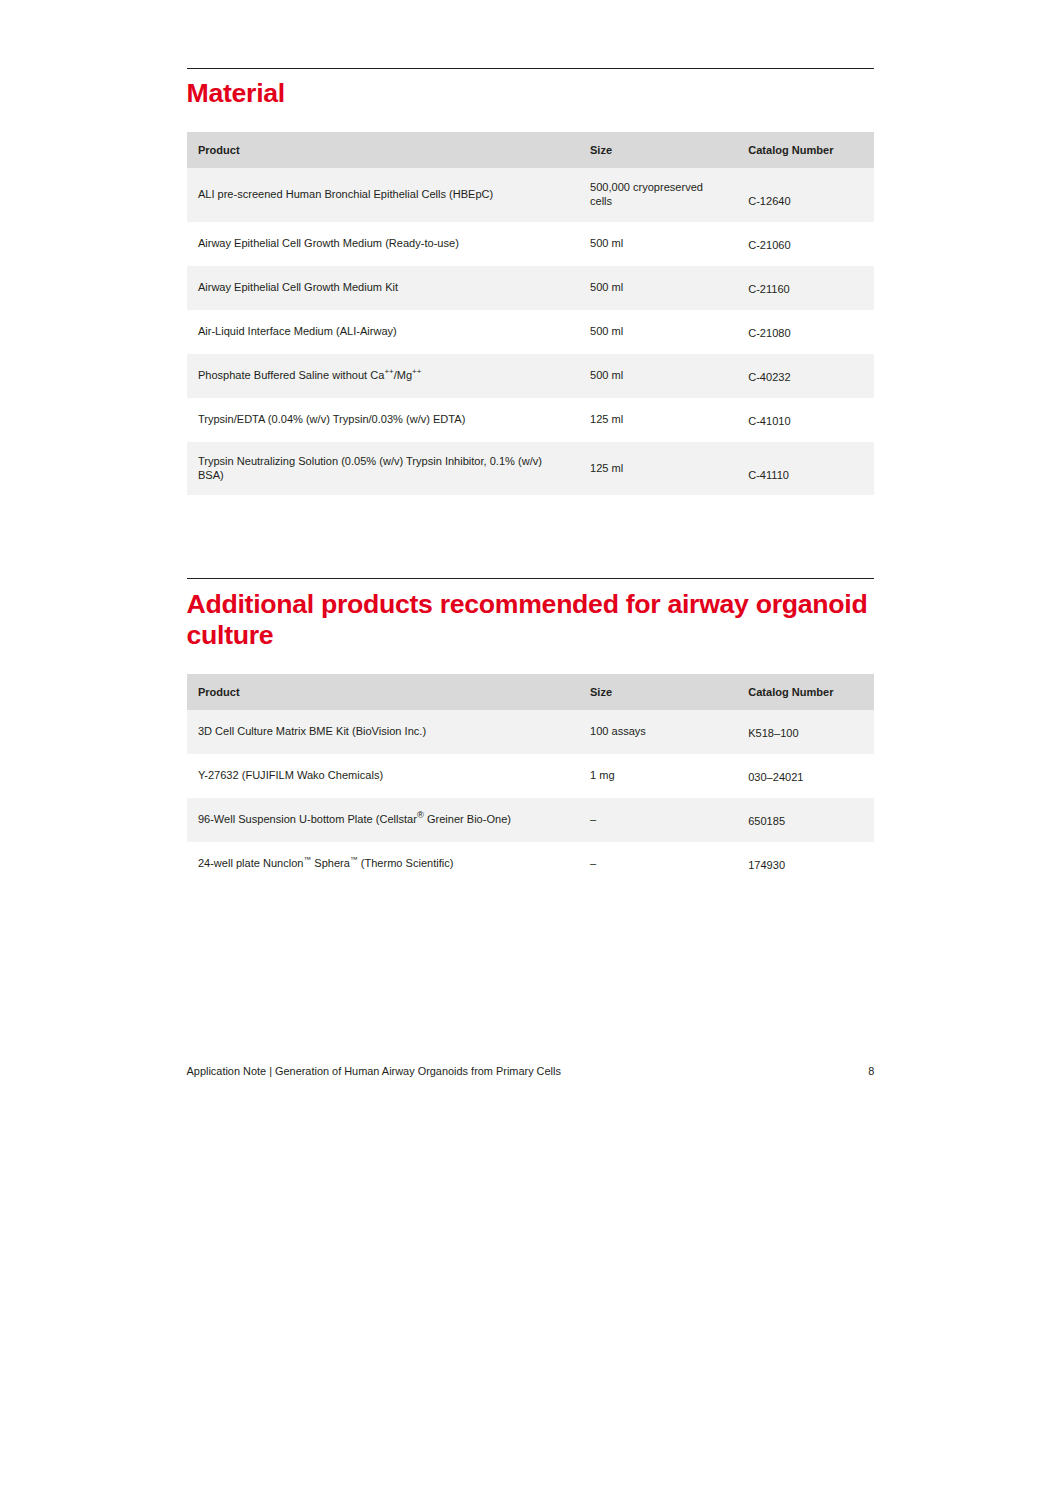Material
| Product | Size | Catalog Number |
| --- | --- | --- |
| ALI pre-screened Human Bronchial Epithelial Cells (HBEpC) | 500,000 cryopreserved cells | C-12640 |
| Airway Epithelial Cell Growth Medium (Ready-to-use) | 500 ml | C-21060 |
| Airway Epithelial Cell Growth Medium Kit | 500 ml | C-21160 |
| Air-Liquid Interface Medium (ALI-Airway) | 500 ml | C-21080 |
| Phosphate Buffered Saline without Ca ++ /Mg ++ | 500 ml | C-40232 |
| Trypsin/EDTA (0.04% (w/v) Trypsin/0.03% (w/v) EDTA) | 125 ml | C-41010 |
| Trypsin Neutralizing Solution (0.05% (w/v) Trypsin Inhibitor, 0.1% (w/v) BSA) | 125 ml | C-41110 |
Additional products recommended for airway organoid culture
| Product | Size | Catalog Number |
| --- | --- | --- |
| 3D Cell Culture Matrix BME Kit (BioVision Inc.) | 100 assays | K518–100 |
| Y-27632 (FUJIFILM Wako Chemicals) | 1 mg | 030–24021 |
| 96-Well Suspension U-bottom Plate (Cellstar ® Greiner Bio-One) | – | 650185 |
| 24-well plate Nunclon ™ Sphera ™ (Thermo Scientific) | – | 174930 |
Application Note | Generation of Human Airway Organoids from Primary Cells
8